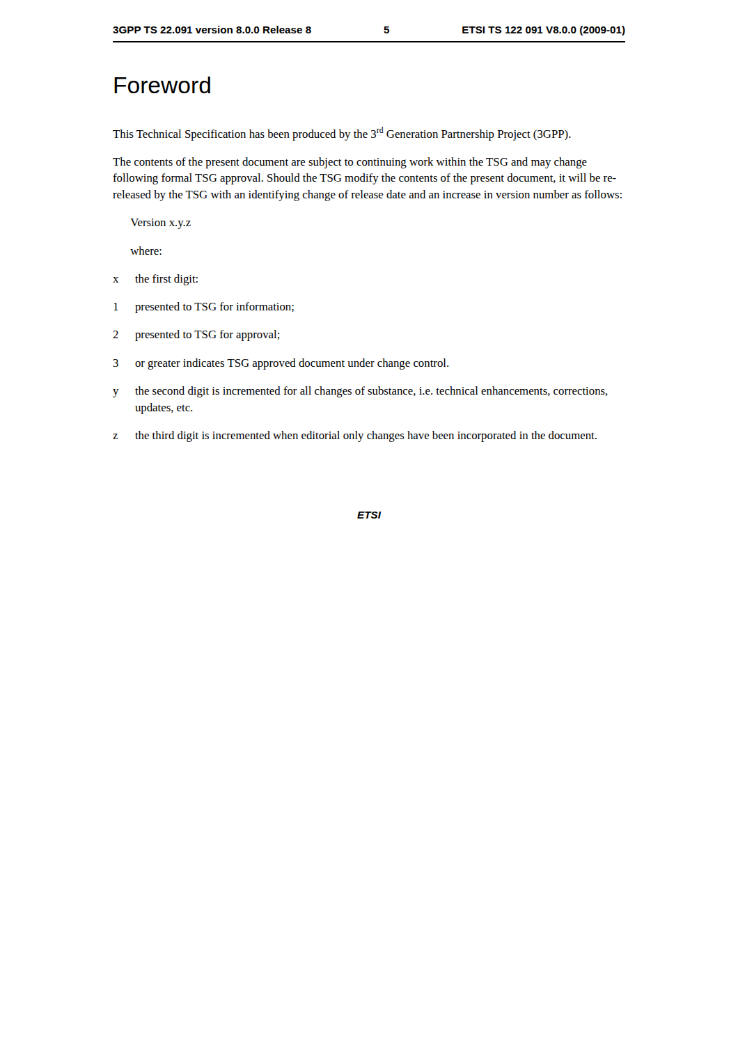3GPP TS 22.091 version 8.0.0 Release 8 5 ETSI TS 122 091 V8.0.0 (2009-01)
Foreword
This Technical Specification has been produced by the 3rd Generation Partnership Project (3GPP).
The contents of the present document are subject to continuing work within the TSG and may change following formal TSG approval. Should the TSG modify the contents of the present document, it will be re-released by the TSG with an identifying change of release date and an increase in version number as follows:
Version x.y.z
where:
x the first digit:
1 presented to TSG for information;
2 presented to TSG for approval;
3 or greater indicates TSG approved document under change control.
y the second digit is incremented for all changes of substance, i.e. technical enhancements, corrections, updates, etc.
z the third digit is incremented when editorial only changes have been incorporated in the document.
ETSI